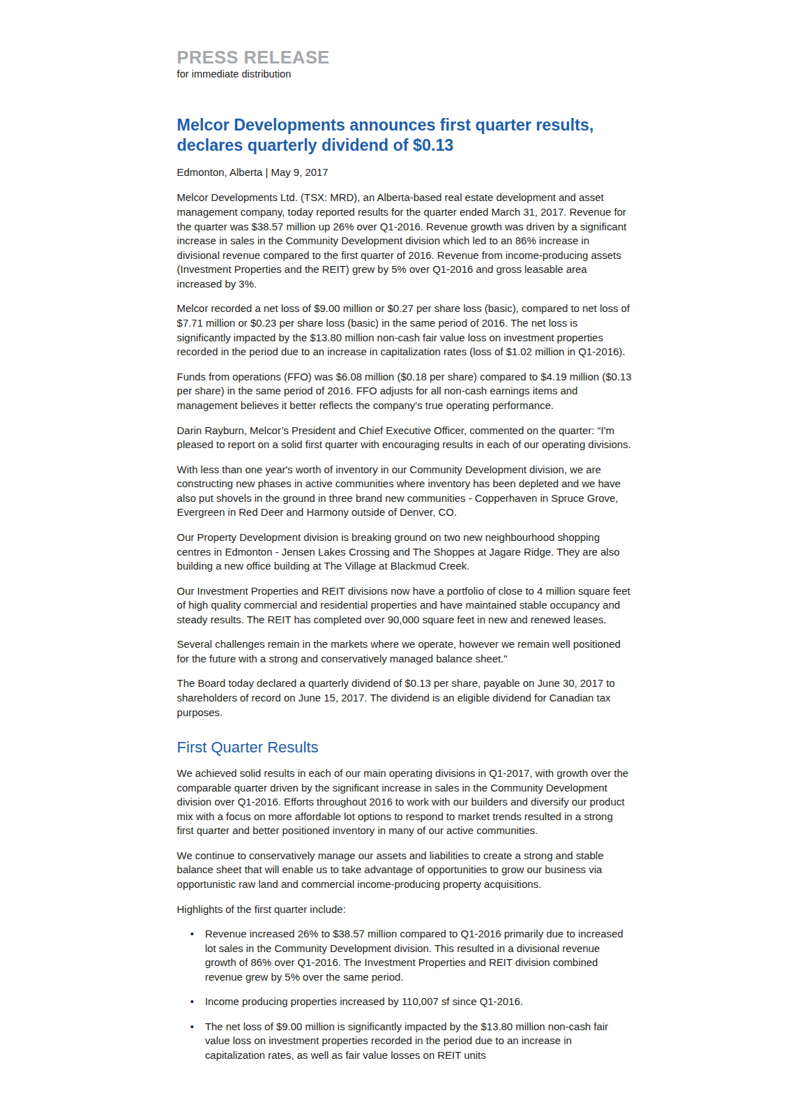PRESS RELEASE
for immediate distribution
Melcor Developments announces first quarter results, declares quarterly dividend of $0.13
Edmonton, Alberta | May 9, 2017
Melcor Developments Ltd. (TSX: MRD), an Alberta-based real estate development and asset management company, today reported results for the quarter ended March 31, 2017. Revenue for the quarter was $38.57 million up 26% over Q1-2016. Revenue growth was driven by a significant increase in sales in the Community Development division which led to an 86% increase in divisional revenue compared to the first quarter of 2016. Revenue from income-producing assets (Investment Properties and the REIT) grew by 5% over Q1-2016 and gross leasable area increased by 3%.
Melcor recorded a net loss of $9.00 million or $0.27 per share loss (basic), compared to net loss of $7.71 million or $0.23 per share loss (basic) in the same period of 2016. The net loss is significantly impacted by the $13.80 million non-cash fair value loss on investment properties recorded in the period due to an increase in capitalization rates (loss of $1.02 million in Q1-2016).
Funds from operations (FFO) was $6.08 million ($0.18 per share) compared to $4.19 million ($0.13 per share) in the same period of 2016. FFO adjusts for all non-cash earnings items and management believes it better reflects the company's true operating performance.
Darin Rayburn, Melcor’s President and Chief Executive Officer, commented on the quarter: “I'm pleased to report on a solid first quarter with encouraging results in each of our operating divisions.
With less than one year's worth of inventory in our Community Development division, we are constructing new phases in active communities where inventory has been depleted and we have also put shovels in the ground in three brand new communities - Copperhaven in Spruce Grove, Evergreen in Red Deer and Harmony outside of Denver, CO.
Our Property Development division is breaking ground on two new neighbourhood shopping centres in Edmonton - Jensen Lakes Crossing and The Shoppes at Jagare Ridge. They are also building a new office building at The Village at Blackmud Creek.
Our Investment Properties and REIT divisions now have a portfolio of close to 4 million square feet of high quality commercial and residential properties and have maintained stable occupancy and steady results. The REIT has completed over 90,000 square feet in new and renewed leases.
Several challenges remain in the markets where we operate, however we remain well positioned for the future with a strong and conservatively managed balance sheet."
The Board today declared a quarterly dividend of $0.13 per share, payable on June 30, 2017 to shareholders of record on June 15, 2017. The dividend is an eligible dividend for Canadian tax purposes.
First Quarter Results
We achieved solid results in each of our main operating divisions in Q1-2017, with growth over the comparable quarter driven by the significant increase in sales in the Community Development division over Q1-2016. Efforts throughout 2016 to work with our builders and diversify our product mix with a focus on more affordable lot options to respond to market trends resulted in a strong first quarter and better positioned inventory in many of our active communities.
We continue to conservatively manage our assets and liabilities to create a strong and stable balance sheet that will enable us to take advantage of opportunities to grow our business via opportunistic raw land and commercial income-producing property acquisitions.
Highlights of the first quarter include:
Revenue increased 26% to $38.57 million compared to Q1-2016 primarily due to increased lot sales in the Community Development division. This resulted in a divisional revenue growth of 86% over Q1-2016. The Investment Properties and REIT division combined revenue grew by 5% over the same period.
Income producing properties increased by 110,007 sf since Q1-2016.
The net loss of $9.00 million is significantly impacted by the $13.80 million non-cash fair value loss on investment properties recorded in the period due to an increase in capitalization rates, as well as fair value losses on REIT units